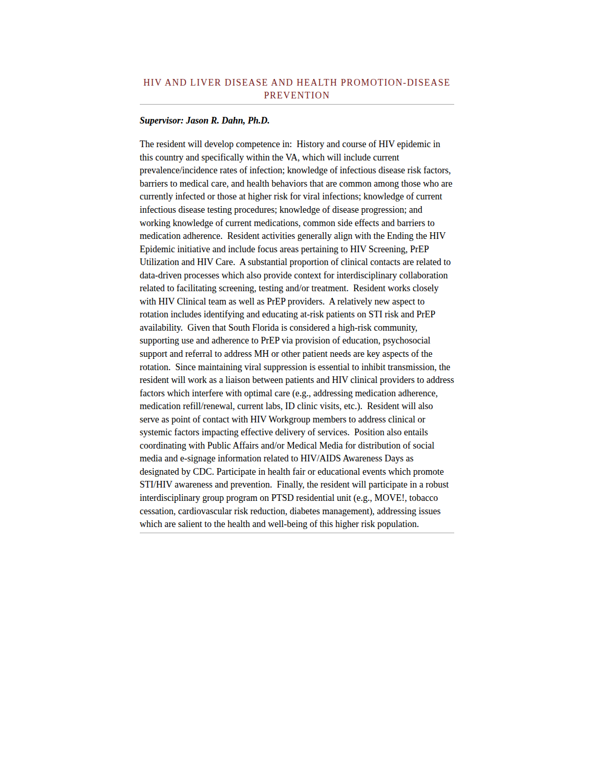HIV and Liver Disease and Health Promotion-Disease Prevention
Supervisor: Jason R. Dahn, Ph.D.
The resident will develop competence in: History and course of HIV epidemic in this country and specifically within the VA, which will include current prevalence/incidence rates of infection; knowledge of infectious disease risk factors, barriers to medical care, and health behaviors that are common among those who are currently infected or those at higher risk for viral infections; knowledge of current infectious disease testing procedures; knowledge of disease progression; and working knowledge of current medications, common side effects and barriers to medication adherence. Resident activities generally align with the Ending the HIV Epidemic initiative and include focus areas pertaining to HIV Screening, PrEP Utilization and HIV Care. A substantial proportion of clinical contacts are related to data-driven processes which also provide context for interdisciplinary collaboration related to facilitating screening, testing and/or treatment. Resident works closely with HIV Clinical team as well as PrEP providers. A relatively new aspect to rotation includes identifying and educating at-risk patients on STI risk and PrEP availability. Given that South Florida is considered a high-risk community, supporting use and adherence to PrEP via provision of education, psychosocial support and referral to address MH or other patient needs are key aspects of the rotation. Since maintaining viral suppression is essential to inhibit transmission, the resident will work as a liaison between patients and HIV clinical providers to address factors which interfere with optimal care (e.g., addressing medication adherence, medication refill/renewal, current labs, ID clinic visits, etc.). Resident will also serve as point of contact with HIV Workgroup members to address clinical or systemic factors impacting effective delivery of services. Position also entails coordinating with Public Affairs and/or Medical Media for distribution of social media and e-signage information related to HIV/AIDS Awareness Days as designated by CDC. Participate in health fair or educational events which promote STI/HIV awareness and prevention. Finally, the resident will participate in a robust interdisciplinary group program on PTSD residential unit (e.g., MOVE!, tobacco cessation, cardiovascular risk reduction, diabetes management), addressing issues which are salient to the health and well-being of this higher risk population.